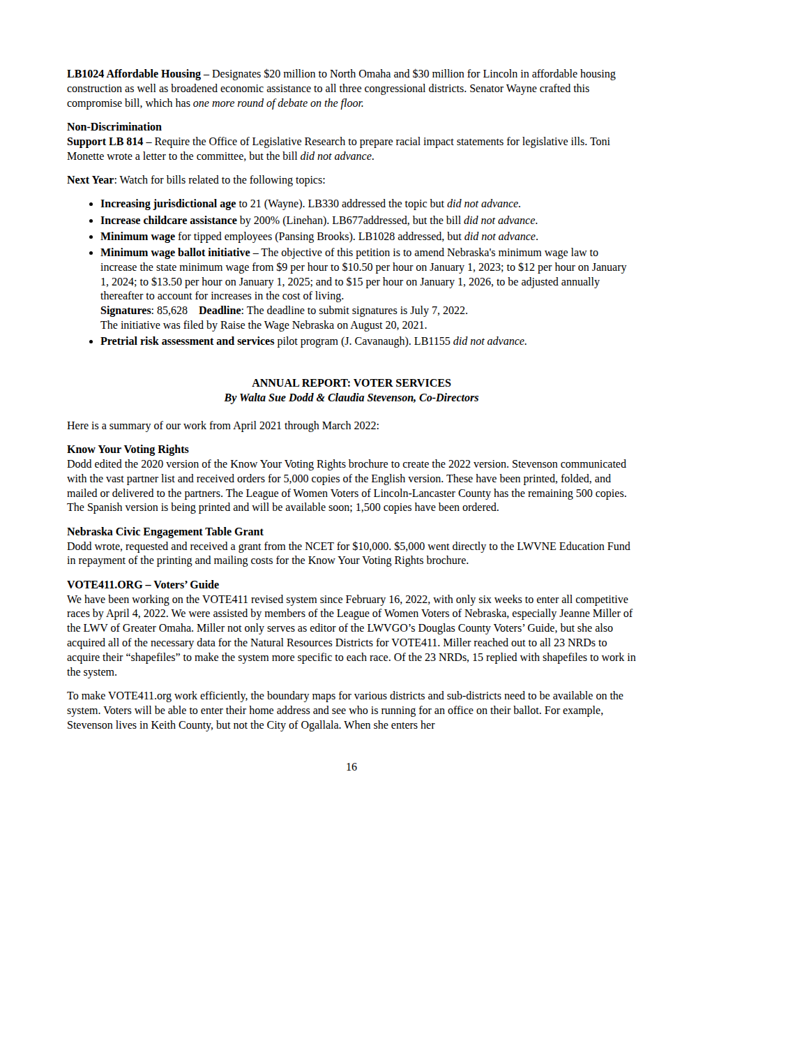LB1024 Affordable Housing – Designates $20 million to North Omaha and $30 million for Lincoln in affordable housing construction as well as broadened economic assistance to all three congressional districts. Senator Wayne crafted this compromise bill, which has one more round of debate on the floor.
Non-Discrimination
Support LB 814 – Require the Office of Legislative Research to prepare racial impact statements for legislative ills. Toni Monette wrote a letter to the committee, but the bill did not advance.
Next Year: Watch for bills related to the following topics:
Increasing jurisdictional age to 21 (Wayne). LB330 addressed the topic but did not advance.
Increase childcare assistance by 200% (Linehan). LB677addressed, but the bill did not advance.
Minimum wage for tipped employees (Pansing Brooks). LB1028 addressed, but did not advance.
Minimum wage ballot initiative – The objective of this petition is to amend Nebraska's minimum wage law to increase the state minimum wage from $9 per hour to $10.50 per hour on January 1, 2023; to $12 per hour on January 1, 2024; to $13.50 per hour on January 1, 2025; and to $15 per hour on January 1, 2026, to be adjusted annually thereafter to account for increases in the cost of living.
Signatures: 85,628 Deadline: The deadline to submit signatures is July 7, 2022.
The initiative was filed by Raise the Wage Nebraska on August 20, 2021.
Pretrial risk assessment and services pilot program (J. Cavanaugh). LB1155 did not advance.
ANNUAL REPORT: VOTER SERVICES
By Walta Sue Dodd & Claudia Stevenson, Co-Directors
Here is a summary of our work from April 2021 through March 2022:
Know Your Voting Rights
Dodd edited the 2020 version of the Know Your Voting Rights brochure to create the 2022 version. Stevenson communicated with the vast partner list and received orders for 5,000 copies of the English version. These have been printed, folded, and mailed or delivered to the partners. The League of Women Voters of Lincoln-Lancaster County has the remaining 500 copies. The Spanish version is being printed and will be available soon; 1,500 copies have been ordered.
Nebraska Civic Engagement Table Grant
Dodd wrote, requested and received a grant from the NCET for $10,000. $5,000 went directly to the LWVNE Education Fund in repayment of the printing and mailing costs for the Know Your Voting Rights brochure.
VOTE411.ORG – Voters’ Guide
We have been working on the VOTE411 revised system since February 16, 2022, with only six weeks to enter all competitive races by April 4, 2022. We were assisted by members of the League of Women Voters of Nebraska, especially Jeanne Miller of the LWV of Greater Omaha. Miller not only serves as editor of the LWVGO’s Douglas County Voters’ Guide, but she also acquired all of the necessary data for the Natural Resources Districts for VOTE411. Miller reached out to all 23 NRDs to acquire their “shapefiles” to make the system more specific to each race. Of the 23 NRDs, 15 replied with shapefiles to work in the system.
To make VOTE411.org work efficiently, the boundary maps for various districts and sub-districts need to be available on the system. Voters will be able to enter their home address and see who is running for an office on their ballot. For example, Stevenson lives in Keith County, but not the City of Ogallala. When she enters her
16